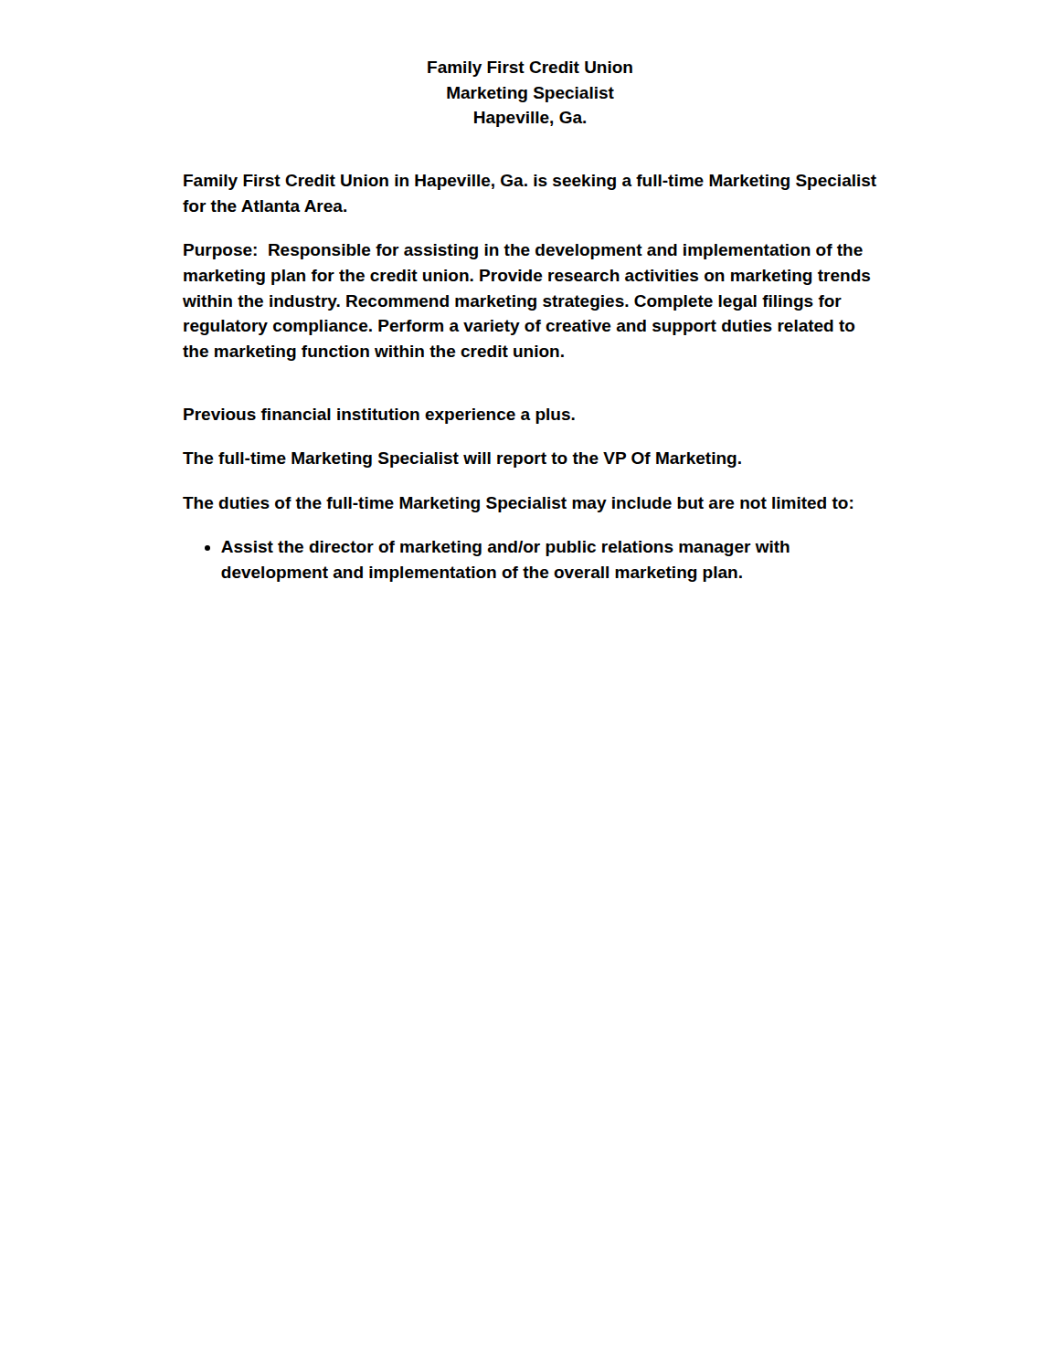Family First Credit Union
Marketing Specialist
Hapeville, Ga.
Family First Credit Union in Hapeville, Ga. is seeking a full-time Marketing Specialist for the Atlanta Area.
Purpose: Responsible for assisting in the development and implementation of the marketing plan for the credit union. Provide research activities on marketing trends within the industry. Recommend marketing strategies. Complete legal filings for regulatory compliance. Perform a variety of creative and support duties related to the marketing function within the credit union.
Previous financial institution experience a plus.
The full-time Marketing Specialist will report to the VP Of Marketing.
The duties of the full-time Marketing Specialist may include but are not limited to:
Assist the director of marketing and/or public relations manager with development and implementation of the overall marketing plan.